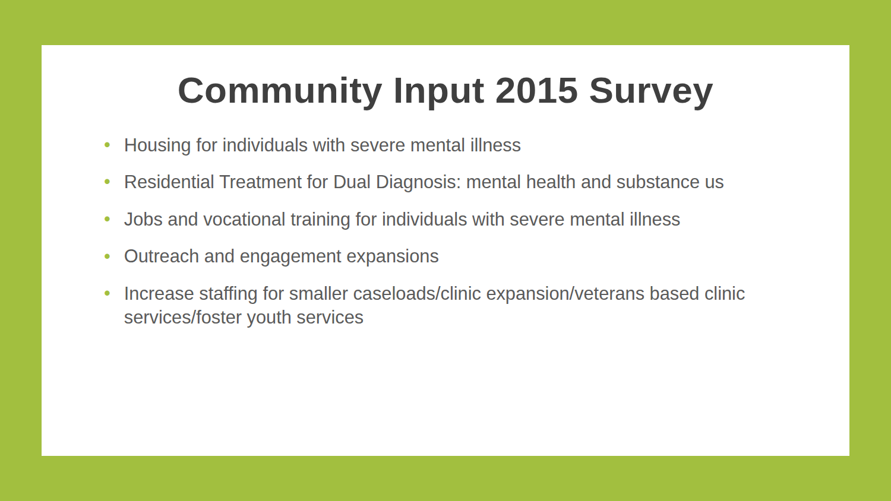Community Input 2015 Survey
Housing for individuals with severe mental illness
Residential Treatment for Dual Diagnosis: mental health and substance us
Jobs and vocational training for individuals with severe mental illness
Outreach and engagement expansions
Increase staffing for smaller caseloads/clinic expansion/veterans based clinic services/foster youth services